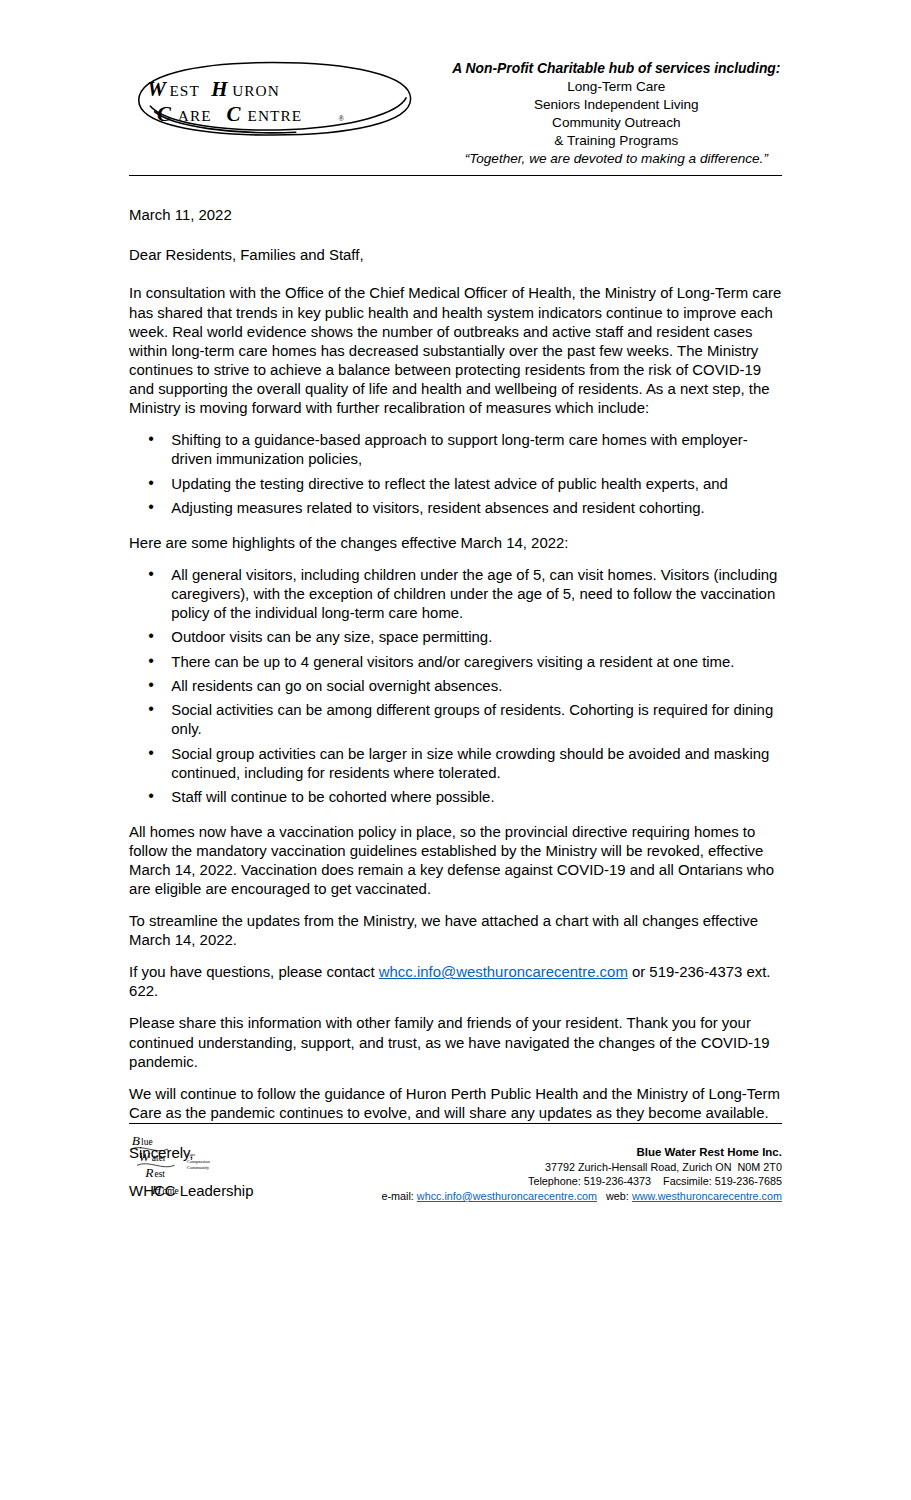West Huron Care Centre W EST H URON C ARE C ENTRE ®
A Non-Profit Charitable hub of services including:
Long-Term Care
Seniors Independent Living
Community Outreach
& Training Programs
“Together, we are devoted to making a difference.”
March 11, 2022
Dear Residents, Families and Staff,
In consultation with the Office of the Chief Medical Officer of Health, the Ministry of Long-Term care has shared that trends in key public health and health system indicators continue to improve each week. Real world evidence shows the number of outbreaks and active staff and resident cases within long-term care homes has decreased substantially over the past few weeks. The Ministry continues to strive to achieve a balance between protecting residents from the risk of COVID-19 and supporting the overall quality of life and health and wellbeing of residents. As a next step, the Ministry is moving forward with further recalibration of measures which include:
Shifting to a guidance-based approach to support long-term care homes with employer-driven immunization policies,
Updating the testing directive to reflect the latest advice of public health experts, and
Adjusting measures related to visitors, resident absences and resident cohorting.
Here are some highlights of the changes effective March 14, 2022:
All general visitors, including children under the age of 5, can visit homes. Visitors (including caregivers), with the exception of children under the age of 5, need to follow the vaccination policy of the individual long-term care home.
Outdoor visits can be any size, space permitting.
There can be up to 4 general visitors and/or caregivers visiting a resident at one time.
All residents can go on social overnight absences.
Social activities can be among different groups of residents. Cohorting is required for dining only.
Social group activities can be larger in size while crowding should be avoided and masking continued, including for residents where tolerated.
Staff will continue to be cohorted where possible.
All homes now have a vaccination policy in place, so the provincial directive requiring homes to follow the mandatory vaccination guidelines established by the Ministry will be revoked, effective March 14, 2022. Vaccination does remain a key defense against COVID-19 and all Ontarians who are eligible are encouraged to get vaccinated.
To streamline the updates from the Ministry, we have attached a chart with all changes effective March 14, 2022.
If you have questions, please contact whcc.info@westhuroncarecentre.com or 519-236-4373 ext. 622.
Please share this information with other family and friends of your resident. Thank you for your continued understanding, support, and trust, as we have navigated the changes of the COVID-19 pandemic.
We will continue to follow the guidance of Huron Perth Public Health and the Ministry of Long-Term Care as the pandemic continues to evolve, and will share any updates as they become available.
Sincerely,
WHCC Leadership
Blue Water Rest Home B lue W ater R est H ome Care Compassion Community
Blue Water Rest Home Inc.
37792 Zurich-Hensall Road, Zurich ON N0M 2T0
Telephone: 519-236-4373 Facsimile: 519-236-7685
e-mail: whcc.info@westhuroncarecentre.com web: www.westhuroncarecentre.com